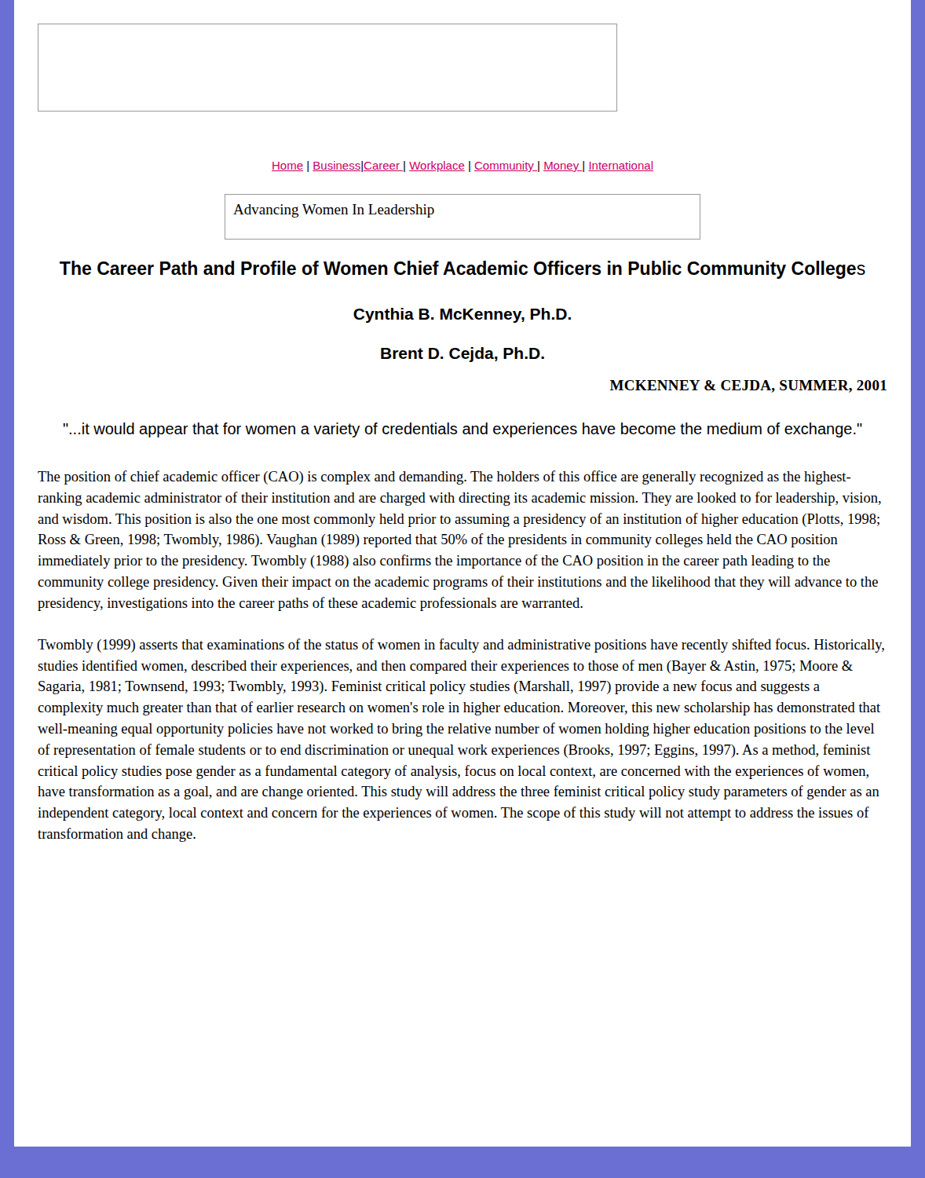Home | Business|Career | Workplace | Community | Money | International
Advancing Women In Leadership
The Career Path and Profile of Women Chief Academic Officers in Public Community Colleges
Cynthia B. McKenney, Ph.D.
Brent D. Cejda, Ph.D.
MCKENNEY & CEJDA, SUMMER, 2001
"...it would appear that for women a variety of credentials and experiences have become the medium of exchange."
The position of chief academic officer (CAO) is complex and demanding. The holders of this office are generally recognized as the highest-ranking academic administrator of their institution and are charged with directing its academic mission. They are looked to for leadership, vision, and wisdom. This position is also the one most commonly held prior to assuming a presidency of an institution of higher education (Plotts, 1998; Ross & Green, 1998; Twombly, 1986). Vaughan (1989) reported that 50% of the presidents in community colleges held the CAO position immediately prior to the presidency. Twombly (1988) also confirms the importance of the CAO position in the career path leading to the community college presidency. Given their impact on the academic programs of their institutions and the likelihood that they will advance to the presidency, investigations into the career paths of these academic professionals are warranted.
Twombly (1999) asserts that examinations of the status of women in faculty and administrative positions have recently shifted focus. Historically, studies identified women, described their experiences, and then compared their experiences to those of men (Bayer & Astin, 1975; Moore & Sagaria, 1981; Townsend, 1993; Twombly, 1993). Feminist critical policy studies (Marshall, 1997) provide a new focus and suggests a complexity much greater than that of earlier research on women's role in higher education. Moreover, this new scholarship has demonstrated that well-meaning equal opportunity policies have not worked to bring the relative number of women holding higher education positions to the level of representation of female students or to end discrimination or unequal work experiences (Brooks, 1997; Eggins, 1997). As a method, feminist critical policy studies pose gender as a fundamental category of analysis, focus on local context, are concerned with the experiences of women, have transformation as a goal, and are change oriented. This study will address the three feminist critical policy study parameters of gender as an independent category, local context and concern for the experiences of women. The scope of this study will not attempt to address the issues of transformation and change.